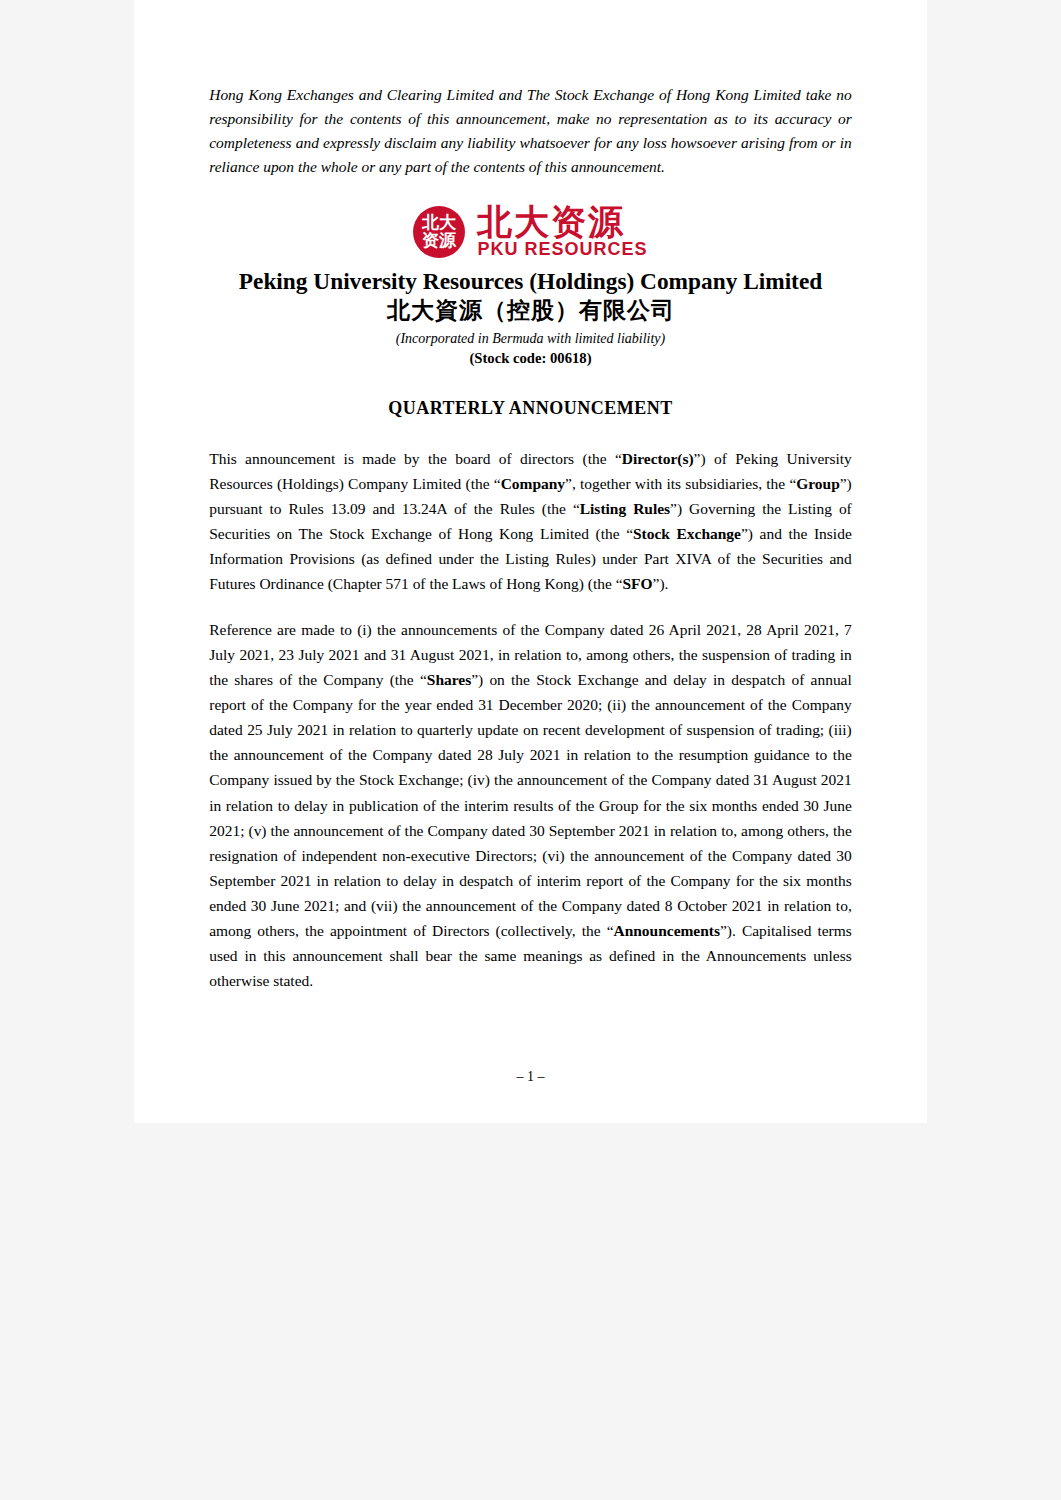Hong Kong Exchanges and Clearing Limited and The Stock Exchange of Hong Kong Limited take no responsibility for the contents of this announcement, make no representation as to its accuracy or completeness and expressly disclaim any liability whatsoever for any loss howsoever arising from or in reliance upon the whole or any part of the contents of this announcement.
北大
资源
北大资源
PKU RESOURCES
Peking University Resources (Holdings) Company Limited
北大資源（控股）有限公司
(Incorporated in Bermuda with limited liability)
(Stock code: 00618)
QUARTERLY ANNOUNCEMENT
This announcement is made by the board of directors (the “Director(s)”) of Peking University Resources (Holdings) Company Limited (the “Company”, together with its subsidiaries, the “Group”) pursuant to Rules 13.09 and 13.24A of the Rules (the “Listing Rules”) Governing the Listing of Securities on The Stock Exchange of Hong Kong Limited (the “Stock Exchange”) and the Inside Information Provisions (as defined under the Listing Rules) under Part XIVA of the Securities and Futures Ordinance (Chapter 571 of the Laws of Hong Kong) (the “SFO”).
Reference are made to (i) the announcements of the Company dated 26 April 2021, 28 April 2021, 7 July 2021, 23 July 2021 and 31 August 2021, in relation to, among others, the suspension of trading in the shares of the Company (the “Shares”) on the Stock Exchange and delay in despatch of annual report of the Company for the year ended 31 December 2020; (ii) the announcement of the Company dated 25 July 2021 in relation to quarterly update on recent development of suspension of trading; (iii) the announcement of the Company dated 28 July 2021 in relation to the resumption guidance to the Company issued by the Stock Exchange; (iv) the announcement of the Company dated 31 August 2021 in relation to delay in publication of the interim results of the Group for the six months ended 30 June 2021; (v) the announcement of the Company dated 30 September 2021 in relation to, among others, the resignation of independent non-executive Directors; (vi) the announcement of the Company dated 30 September 2021 in relation to delay in despatch of interim report of the Company for the six months ended 30 June 2021; and (vii) the announcement of the Company dated 8 October 2021 in relation to, among others, the appointment of Directors (collectively, the “Announcements”). Capitalised terms used in this announcement shall bear the same meanings as defined in the Announcements unless otherwise stated.
– 1 –